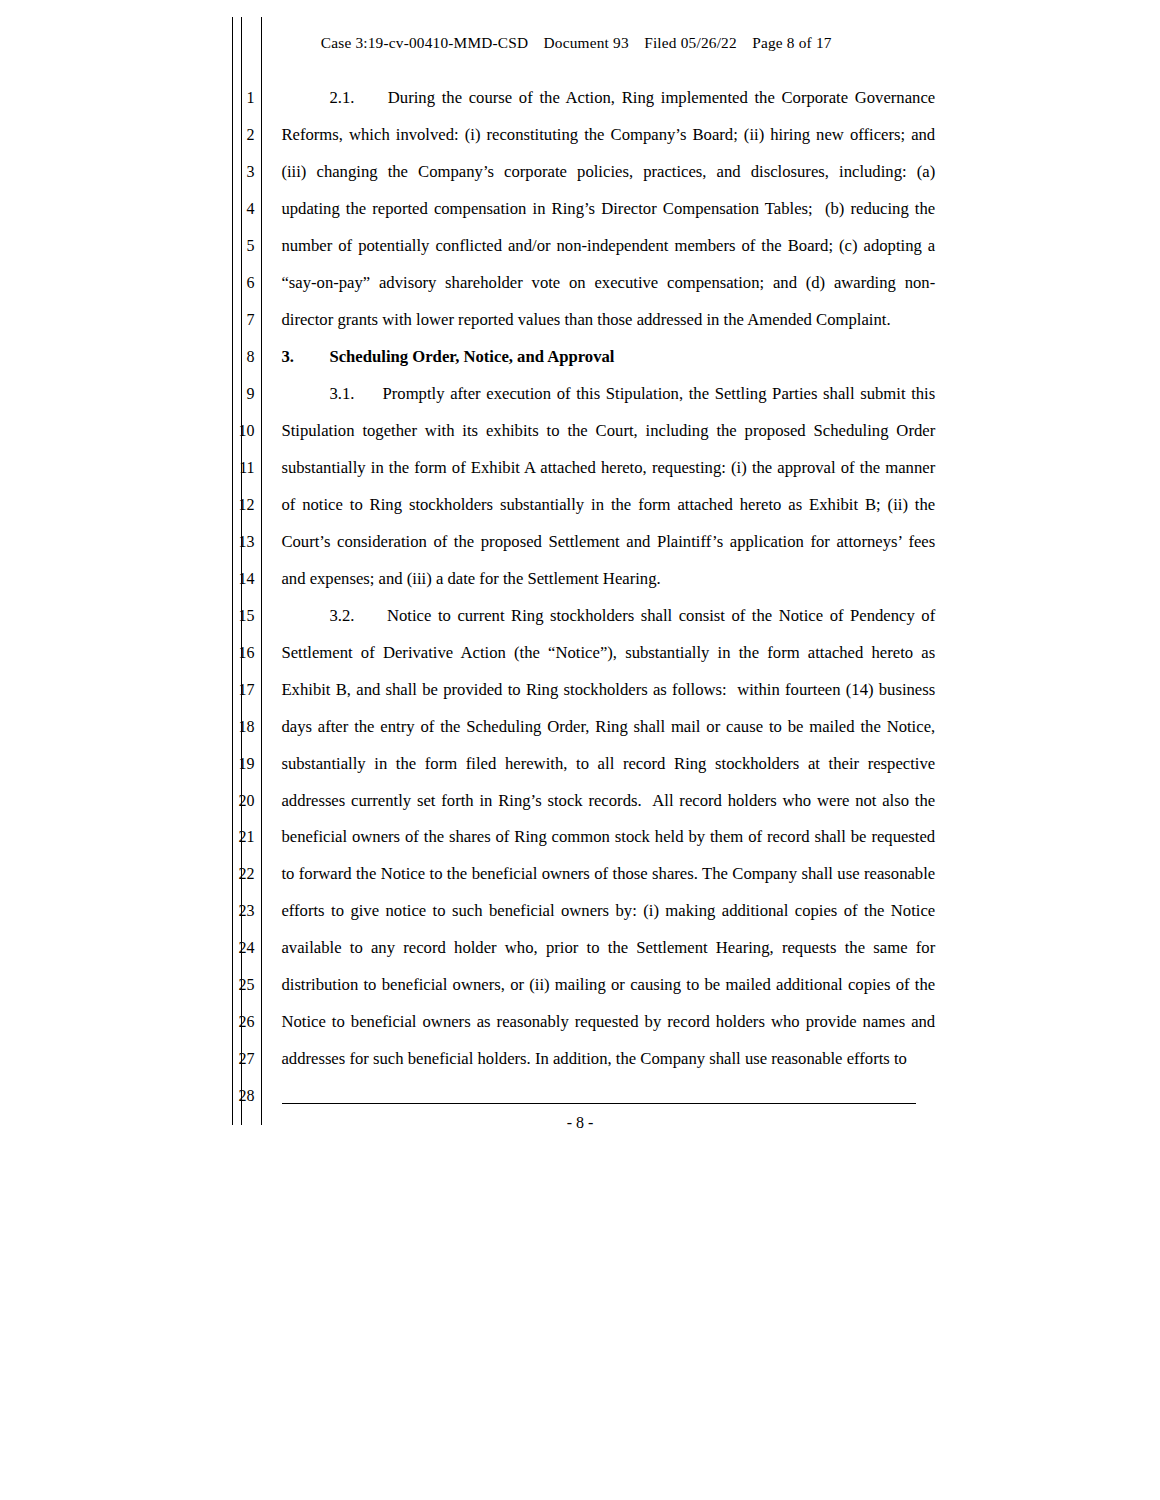Case 3:19-cv-00410-MMD-CSD Document 93 Filed 05/26/22 Page 8 of 17
1
2
3
4
5
6
7
8
9
10
11
12
13
14
15
16
17
18
19
20
21
22
23
24
25
26
27
28
2.1. During the course of the Action, Ring implemented the Corporate Governance Reforms, which involved: (i) reconstituting the Company’s Board; (ii) hiring new officers; and (iii) changing the Company’s corporate policies, practices, and disclosures, including: (a) updating the reported compensation in Ring’s Director Compensation Tables; (b) reducing the number of potentially conflicted and/or non-independent members of the Board; (c) adopting a “say-on-pay” advisory shareholder vote on executive compensation; and (d) awarding non-director grants with lower reported values than those addressed in the Amended Complaint.
3. Scheduling Order, Notice, and Approval
3.1. Promptly after execution of this Stipulation, the Settling Parties shall submit this Stipulation together with its exhibits to the Court, including the proposed Scheduling Order substantially in the form of Exhibit A attached hereto, requesting: (i) the approval of the manner of notice to Ring stockholders substantially in the form attached hereto as Exhibit B; (ii) the Court’s consideration of the proposed Settlement and Plaintiff’s application for attorneys’ fees and expenses; and (iii) a date for the Settlement Hearing.
3.2. Notice to current Ring stockholders shall consist of the Notice of Pendency of Settlement of Derivative Action (the “Notice”), substantially in the form attached hereto as Exhibit B, and shall be provided to Ring stockholders as follows: within fourteen (14) business days after the entry of the Scheduling Order, Ring shall mail or cause to be mailed the Notice, substantially in the form filed herewith, to all record Ring stockholders at their respective addresses currently set forth in Ring’s stock records. All record holders who were not also the beneficial owners of the shares of Ring common stock held by them of record shall be requested to forward the Notice to the beneficial owners of those shares. The Company shall use reasonable efforts to give notice to such beneficial owners by: (i) making additional copies of the Notice available to any record holder who, prior to the Settlement Hearing, requests the same for distribution to beneficial owners, or (ii) mailing or causing to be mailed additional copies of the Notice to beneficial owners as reasonably requested by record holders who provide names and addresses for such beneficial holders. In addition, the Company shall use reasonable efforts to
- 8 -